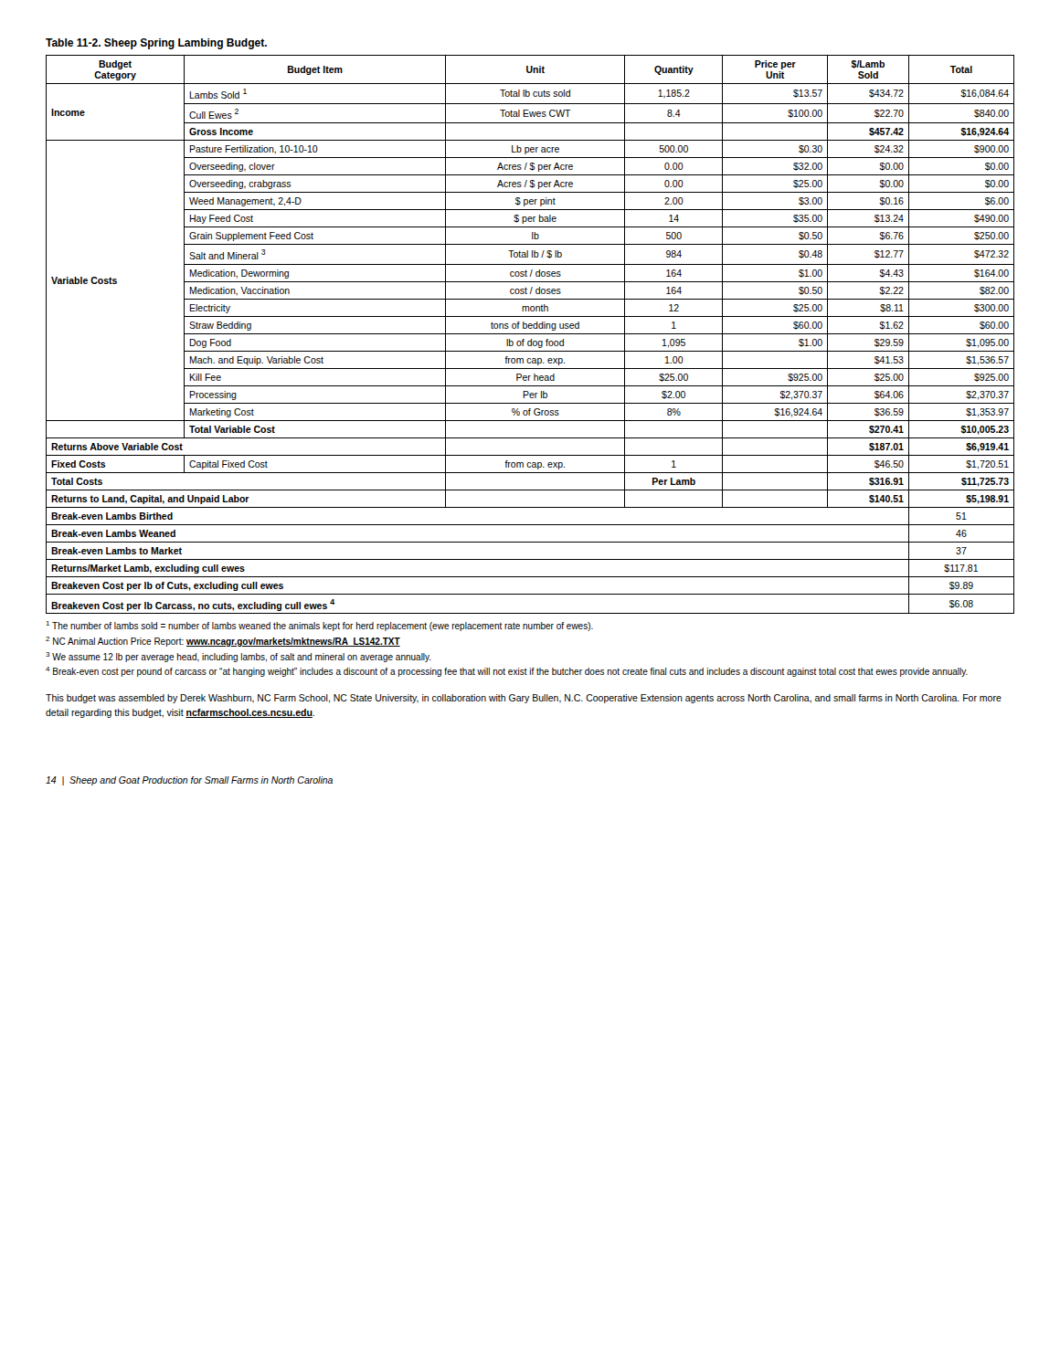Table 11-2. Sheep Spring Lambing Budget.
| Budget Category | Budget Item | Unit | Quantity | Price per Unit | $/Lamb Sold | Total |
| --- | --- | --- | --- | --- | --- | --- |
| Income | Lambs Sold 1 | Total lb cuts sold | 1,185.2 | $13.57 | $434.72 | $16,084.64 |
| Cull Ewes 2 | Total Ewes CWT | 8.4 | $100.00 | $22.70 | $840.00 |
| Gross Income | | | | $457.42 | $16,924.64 |
| Variable Costs | Pasture Fertilization, 10-10-10 | Lb per acre | 500.00 | $0.30 | $24.32 | $900.00 |
| Overseeding, clover | Acres / $ per Acre | 0.00 | $32.00 | $0.00 | $0.00 |
| Overseeding, crabgrass | Acres / $ per Acre | 0.00 | $25.00 | $0.00 | $0.00 |
| Weed Management, 2,4-D | $ per pint | 2.00 | $3.00 | $0.16 | $6.00 |
| Hay Feed Cost | $ per bale | 14 | $35.00 | $13.24 | $490.00 |
| Grain Supplement Feed Cost | lb | 500 | $0.50 | $6.76 | $250.00 |
| Salt and Mineral 3 | Total lb / $ lb | 984 | $0.48 | $12.77 | $472.32 |
| Medication, Deworming | cost / doses | 164 | $1.00 | $4.43 | $164.00 |
| Medication, Vaccination | cost / doses | 164 | $0.50 | $2.22 | $82.00 |
| Electricity | month | 12 | $25.00 | $8.11 | $300.00 |
| Straw Bedding | tons of bedding used | 1 | $60.00 | $1.62 | $60.00 |
| Dog Food | lb of dog food | 1,095 | $1.00 | $29.59 | $1,095.00 |
| Mach. and Equip. Variable Cost | from cap. exp. | 1.00 | | $41.53 | $1,536.57 |
| Kill Fee | Per head | $25.00 | $925.00 | $25.00 | $925.00 |
| Processing | Per lb | $2.00 | $2,370.37 | $64.06 | $2,370.37 |
| Marketing Cost | % of Gross | 8% | $16,924.64 | $36.59 | $1,353.97 |
| | Total Variable Cost | | | | $270.41 | $10,005.23 |
| Returns Above Variable Cost | | | | $187.01 | $6,919.41 |
| Fixed Costs | Capital Fixed Cost | from cap. exp. | 1 | | $46.50 | $1,720.51 |
| Total Costs | | Per Lamb | | $316.91 | $11,725.73 |
| Returns to Land, Capital, and Unpaid Labor | | | | $140.51 | $5,198.91 |
| Break-even Lambs Birthed | 51 |
| Break-even Lambs Weaned | 46 |
| Break-even Lambs to Market | 37 |
| Returns/Market Lamb, excluding cull ewes | $117.81 |
| Breakeven Cost per lb of Cuts, excluding cull ewes | $9.89 |
| Breakeven Cost per lb Carcass, no cuts, excluding cull ewes 4 | $6.08 |
1 The number of lambs sold = number of lambs weaned the animals kept for herd replacement (ewe replacement rate number of ewes).
2 NC Animal Auction Price Report: www.ncagr.gov/markets/mktnews/RA_LS142.TXT
3 We assume 12 lb per average head, including lambs, of salt and mineral on average annually.
4 Break-even cost per pound of carcass or “at hanging weight” includes a discount of a processing fee that will not exist if the butcher does not create final cuts and includes a discount against total cost that ewes provide annually.
This budget was assembled by Derek Washburn, NC Farm School, NC State University, in collaboration with Gary Bullen, N.C. Cooperative Extension agents across North Carolina, and small farms in North Carolina. For more detail regarding this budget, visit ncfarmschool.ces.ncsu.edu.
14 | Sheep and Goat Production for Small Farms in North Carolina